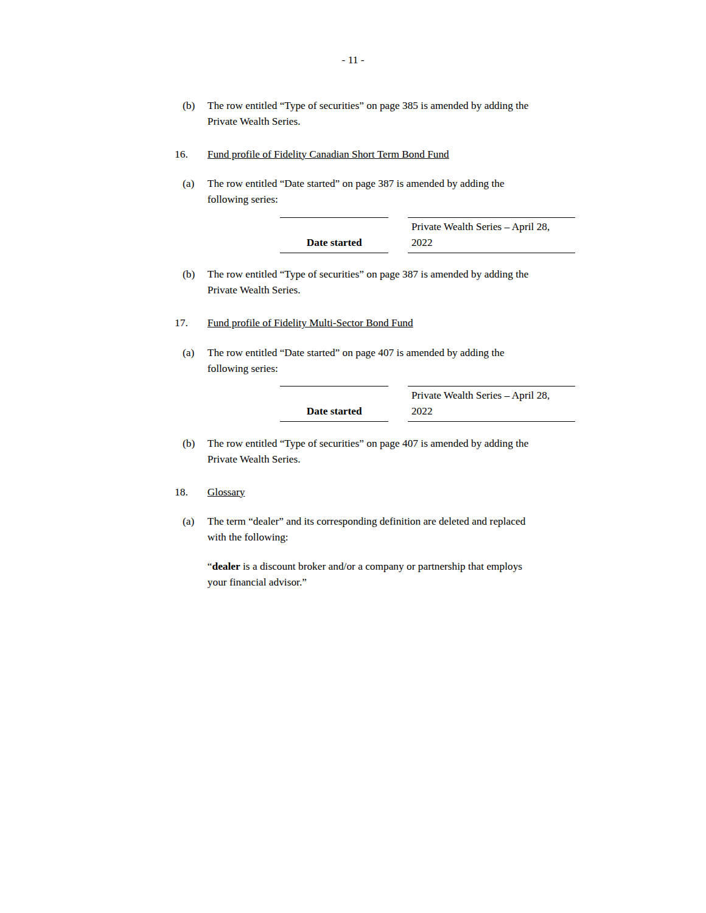- 11 -
(b)
The row entitled “Type of securities” on page 385 is amended by adding the Private Wealth Series.
16.
Fund profile of Fidelity Canadian Short Term Bond Fund
(a)
The row entitled “Date started” on page 387 is amended by adding the following series:
| Date started | | Private Wealth Series – April 28, 2022 |
(b)
The row entitled “Type of securities” on page 387 is amended by adding the Private Wealth Series.
17.
Fund profile of Fidelity Multi-Sector Bond Fund
(a)
The row entitled “Date started” on page 407 is amended by adding the following series:
| Date started | | Private Wealth Series – April 28, 2022 |
(b)
The row entitled “Type of securities” on page 407 is amended by adding the Private Wealth Series.
18.
Glossary
(a)
The term “dealer” and its corresponding definition are deleted and replaced with the following:
“dealer is a discount broker and/or a company or partnership that employs your financial advisor.”